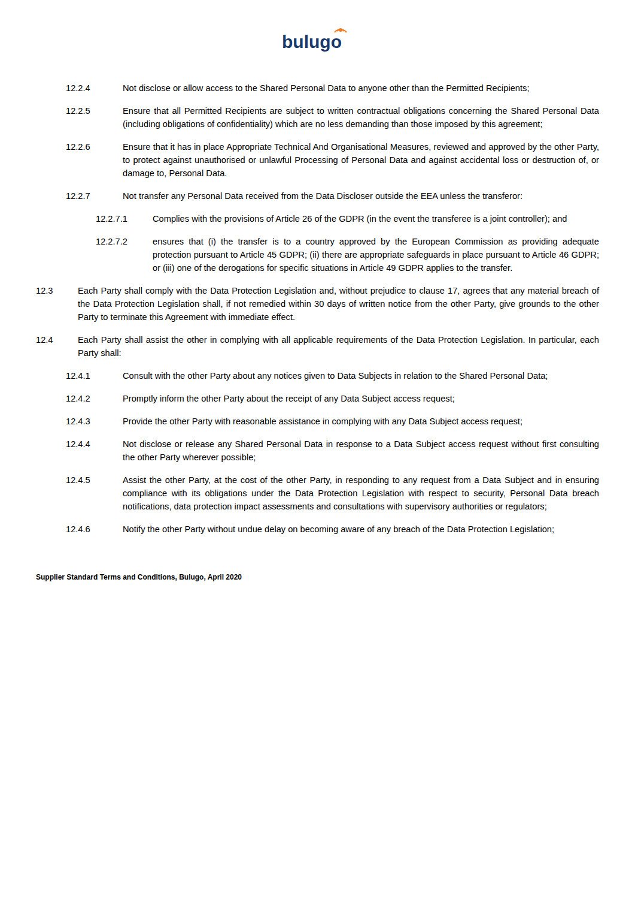bulugo
12.2.4
Not disclose or allow access to the Shared Personal Data to anyone other than the Permitted Recipients;
12.2.5
Ensure that all Permitted Recipients are subject to written contractual obligations concerning the Shared Personal Data (including obligations of confidentiality) which are no less demanding than those imposed by this agreement;
12.2.6
Ensure that it has in place Appropriate Technical And Organisational Measures, reviewed and approved by the other Party, to protect against unauthorised or unlawful Processing of Personal Data and against accidental loss or destruction of, or damage to, Personal Data.
12.2.7
Not transfer any Personal Data received from the Data Discloser outside the EEA unless the transferor:
12.2.7.1
Complies with the provisions of Article 26 of the GDPR (in the event the transferee is a joint controller); and
12.2.7.2
ensures that (i) the transfer is to a country approved by the European Commission as providing adequate protection pursuant to Article 45 GDPR; (ii) there are appropriate safeguards in place pursuant to Article 46 GDPR; or (iii) one of the derogations for specific situations in Article 49 GDPR applies to the transfer.
12.3
Each Party shall comply with the Data Protection Legislation and, without prejudice to clause 17, agrees that any material breach of the Data Protection Legislation shall, if not remedied within 30 days of written notice from the other Party, give grounds to the other Party to terminate this Agreement with immediate effect.
12.4
Each Party shall assist the other in complying with all applicable requirements of the Data Protection Legislation. In particular, each Party shall:
12.4.1
Consult with the other Party about any notices given to Data Subjects in relation to the Shared Personal Data;
12.4.2
Promptly inform the other Party about the receipt of any Data Subject access request;
12.4.3
Provide the other Party with reasonable assistance in complying with any Data Subject access request;
12.4.4
Not disclose or release any Shared Personal Data in response to a Data Subject access request without first consulting the other Party wherever possible;
12.4.5
Assist the other Party, at the cost of the other Party, in responding to any request from a Data Subject and in ensuring compliance with its obligations under the Data Protection Legislation with respect to security, Personal Data breach notifications, data protection impact assessments and consultations with supervisory authorities or regulators;
12.4.6
Notify the other Party without undue delay on becoming aware of any breach of the Data Protection Legislation;
Supplier Standard Terms and Conditions, Bulugo, April 2020